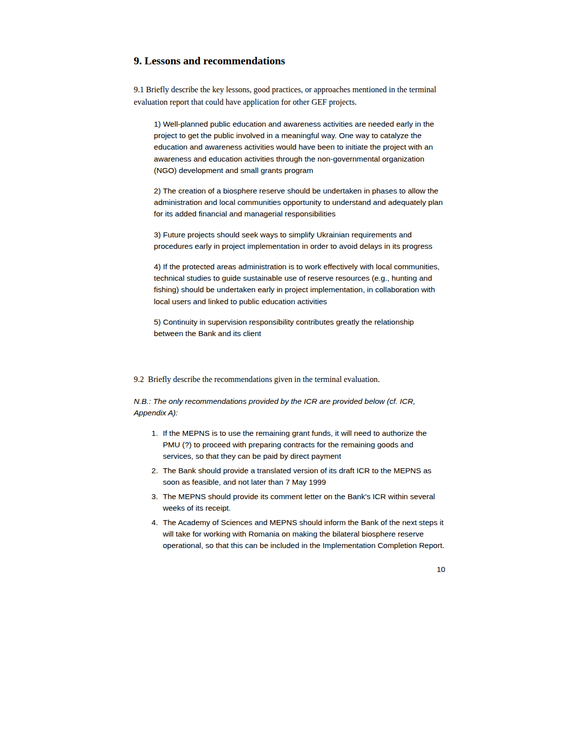9. Lessons and recommendations
9.1 Briefly describe the key lessons, good practices, or approaches mentioned in the terminal evaluation report that could have application for other GEF projects.
1) Well-planned public education and awareness activities are needed early in the project to get the public involved in a meaningful way. One way to catalyze the education and awareness activities would have been to initiate the project with an awareness and education activities through the non-governmental organization (NGO) development and small grants program
2) The creation of a biosphere reserve should be undertaken in phases to allow the administration and local communities opportunity to understand and adequately plan for its added financial and managerial responsibilities
3) Future projects should seek ways to simplify Ukrainian requirements and procedures early in project implementation in order to avoid delays in its progress
4) If the protected areas administration is to work effectively with local communities, technical studies to guide sustainable use of reserve resources (e.g., hunting and fishing) should be undertaken early in project implementation, in collaboration with local users and linked to public education activities
5) Continuity in supervision responsibility contributes greatly the relationship between the Bank and its client
9.2 Briefly describe the recommendations given in the terminal evaluation.
N.B.: The only recommendations provided by the ICR are provided below (cf. ICR, Appendix A):
If the MEPNS is to use the remaining grant funds, it will need to authorize the PMU (?) to proceed with preparing contracts for the remaining goods and services, so that they can be paid by direct payment
The Bank should provide a translated version of its draft ICR to the MEPNS as soon as feasible, and not later than 7 May 1999
The MEPNS should provide its comment letter on the Bank's ICR within several weeks of its receipt.
The Academy of Sciences and MEPNS should inform the Bank of the next steps it will take for working with Romania on making the bilateral biosphere reserve operational, so that this can be included in the Implementation Completion Report.
10